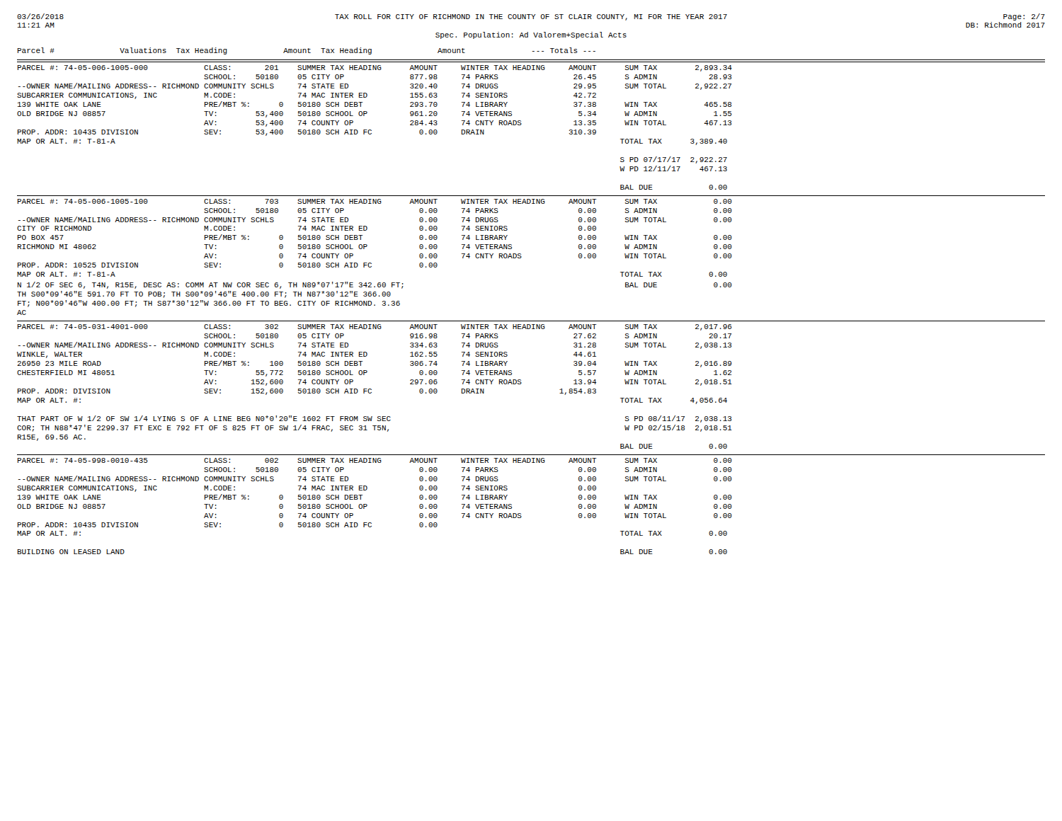03/26/2018 TAX ROLL FOR CITY OF RICHMOND IN THE COUNTY OF ST CLAIR COUNTY, MI FOR THE YEAR 2017 Page: 2/7
11:21 AM DB: Richmond 2017
Spec. Population: Ad Valorem+Special Acts
Parcel # Valuations Tax Heading Amount Tax Heading Amount --- Totals ---
PARCEL #: 74-05-006-1005-000            CLASS:       201    SUMMER TAX HEADING      AMOUNT     WINTER TAX HEADING     AMOUNT      SUM TAX        2,893.34
                                        SCHOOL:    50180    05 CITY OP              877.98     74 PARKS                26.45      S ADMIN           28.93
--OWNER NAME/MAILING ADDRESS-- RICHMOND COMMUNITY SCHLS     74 STATE ED             320.40     74 DRUGS                29.95      SUM TOTAL      2,922.27
SUBCARRIER COMMUNICATIONS, INC          M.CODE:             74 MAC INTER ED         155.63     74 SENIORS              42.72
139 WHITE OAK LANE                      PRE/MBT %:      0   50180 SCH DEBT          293.70     74 LIBRARY              37.38      WIN TAX          465.58
OLD BRIDGE NJ 08857                     TV:        53,400   50180 SCHOOL OP         961.20     74 VETERANS              5.34      W ADMIN            1.55
                                        AV:        53,400   74 COUNTY OP            284.43     74 CNTY ROADS           13.35      WIN TOTAL        467.13
PROP. ADDR: 10435 DIVISION              SEV:       53,400   50180 SCH AID FC          0.00     DRAIN                  310.39
MAP OR ALT. #: T-81-A                                                                                                            TOTAL TAX      3,389.40

                                                                                                                                 S PD 07/17/17  2,922.27
                                                                                                                                 W PD 12/11/17    467.13

                                                                                                                                 BAL DUE            0.00
PARCEL #: 74-05-006-1005-100            CLASS:       703    SUMMER TAX HEADING      AMOUNT     WINTER TAX HEADING     AMOUNT      SUM TAX            0.00
                                        SCHOOL:    50180    05 CITY OP                0.00     74 PARKS                 0.00      S ADMIN            0.00
--OWNER NAME/MAILING ADDRESS-- RICHMOND COMMUNITY SCHLS     74 STATE ED               0.00     74 DRUGS                 0.00      SUM TOTAL          0.00
CITY OF RICHMOND                        M.CODE:             74 MAC INTER ED           0.00     74 SENIORS               0.00
PO BOX 457                              PRE/MBT %:      0   50180 SCH DEBT            0.00     74 LIBRARY               0.00      WIN TAX            0.00
RICHMOND MI 48062                       TV:             0   50180 SCHOOL OP           0.00     74 VETERANS              0.00      W ADMIN            0.00
                                        AV:             0   74 COUNTY OP              0.00     74 CNTY ROADS            0.00      WIN TOTAL          0.00
PROP. ADDR: 10525 DIVISION              SEV:            0   50180 SCH AID FC          0.00
MAP OR ALT. #: T-81-A                                                                                                            TOTAL TAX          0.00
N 1/2 OF SEC 6, T4N, R15E, DESC AS: COMM AT NW COR SEC 6, TH N89*07'17"E 342.60 FT;                                               BAL DUE            0.00
TH S00*09'46"E 591.70 FT TO POB; TH S00*09'46"E 400.00 FT; TH N87*30'12"E 366.00
FT; N00*09'46"W 400.00 FT; TH S87*30'12"W 366.00 FT TO BEG. CITY OF RICHMOND. 3.36
AC
PARCEL #: 74-05-031-4001-000            CLASS:       302    SUMMER TAX HEADING      AMOUNT     WINTER TAX HEADING     AMOUNT      SUM TAX        2,017.96
                                        SCHOOL:    50180    05 CITY OP              916.98     74 PARKS                27.62      S ADMIN           20.17
--OWNER NAME/MAILING ADDRESS-- RICHMOND COMMUNITY SCHLS     74 STATE ED             334.63     74 DRUGS                31.28      SUM TOTAL      2,038.13
WINKLE, WALTER                          M.CODE:             74 MAC INTER ED         162.55     74 SENIORS              44.61
26950 23 MILE ROAD                      PRE/MBT %:    100   50180 SCH DEBT          306.74     74 LIBRARY              39.04      WIN TAX        2,016.89
CHESTERFIELD MI 48051                   TV:        55,772   50180 SCHOOL OP           0.00     74 VETERANS              5.57      W ADMIN            1.62
                                        AV:       152,600   74 COUNTY OP            297.06     74 CNTY ROADS           13.94      WIN TOTAL      2,018.51
PROP. ADDR: DIVISION                    SEV:      152,600   50180 SCH AID FC          0.00     DRAIN                1,854.83
MAP OR ALT. #:                                                                                                                   TOTAL TAX      4,056.64

THAT PART OF W 1/2 OF SW 1/4 LYING S OF A LINE BEG N0*0'20"E 1602 FT FROM SW SEC                                                  S PD 08/11/17  2,038.13
COR; TH N88*47'E 2299.37 FT EXC E 792 FT OF S 825 FT OF SW 1/4 FRAC, SEC 31 T5N,                                                  W PD 02/15/18  2,018.51
R15E, 69.56 AC.
                                                                                                                                 BAL DUE            0.00
PARCEL #: 74-05-998-0010-435            CLASS:       002    SUMMER TAX HEADING      AMOUNT     WINTER TAX HEADING     AMOUNT      SUM TAX            0.00
                                        SCHOOL:    50180    05 CITY OP                0.00     74 PARKS                 0.00      S ADMIN            0.00
--OWNER NAME/MAILING ADDRESS-- RICHMOND COMMUNITY SCHLS     74 STATE ED               0.00     74 DRUGS                 0.00      SUM TOTAL          0.00
SUBCARRIER COMMUNICATIONS, INC          M.CODE:             74 MAC INTER ED           0.00     74 SENIORS               0.00
139 WHITE OAK LANE                      PRE/MBT %:      0   50180 SCH DEBT            0.00     74 LIBRARY               0.00      WIN TAX            0.00
OLD BRIDGE NJ 08857                     TV:             0   50180 SCHOOL OP           0.00     74 VETERANS              0.00      W ADMIN            0.00
                                        AV:             0   74 COUNTY OP              0.00     74 CNTY ROADS            0.00      WIN TOTAL          0.00
PROP. ADDR: 10435 DIVISION              SEV:            0   50180 SCH AID FC          0.00
MAP OR ALT. #:                                                                                                                   TOTAL TAX          0.00

BUILDING ON LEASED LAND                                                                                                          BAL DUE            0.00